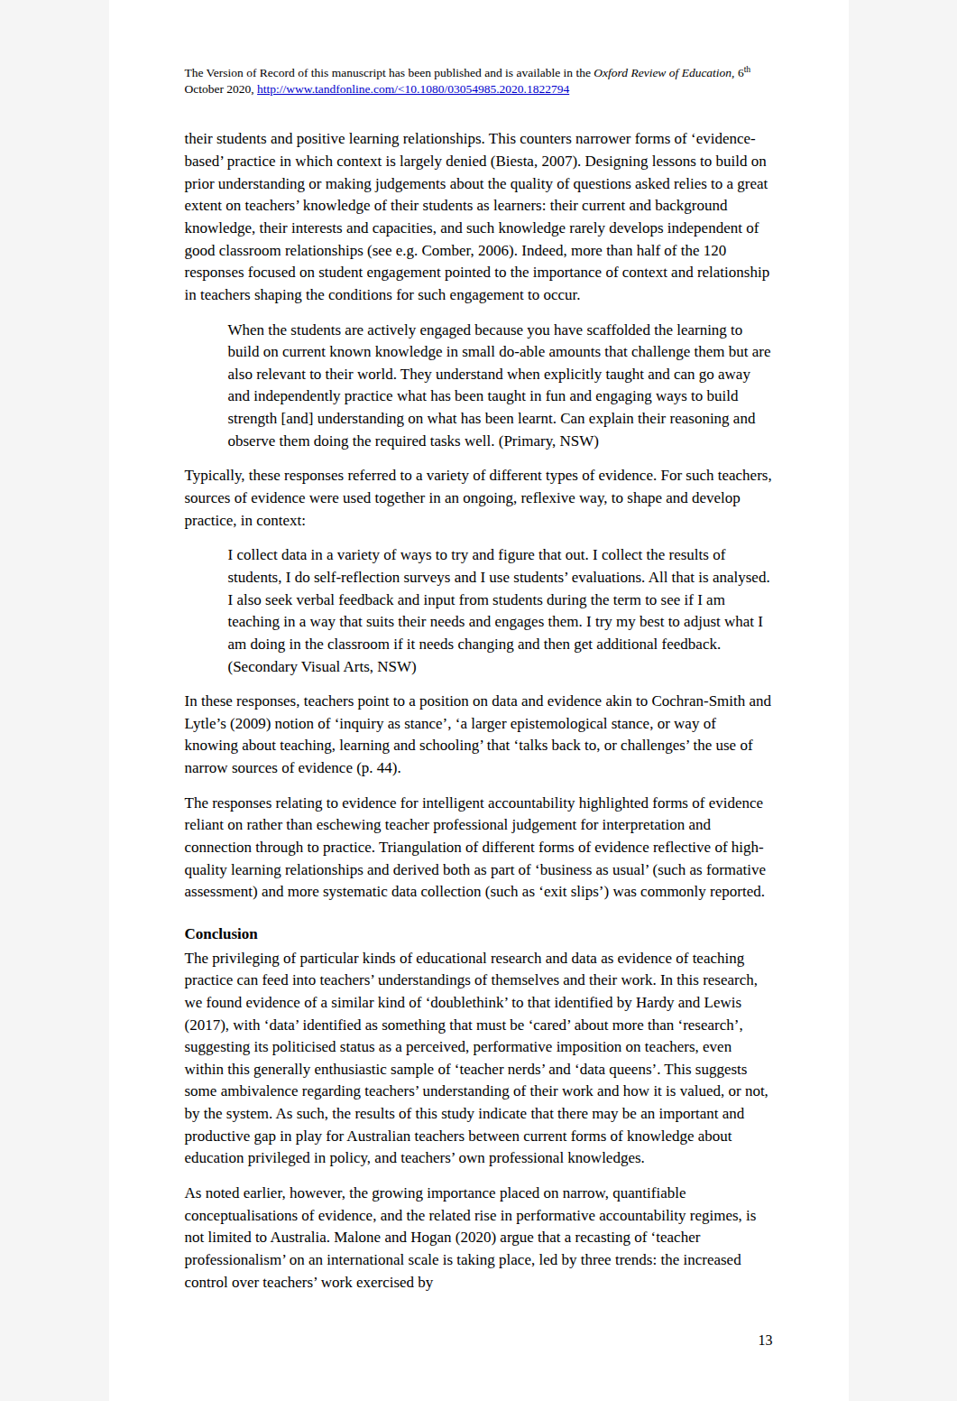The Version of Record of this manuscript has been published and is available in the Oxford Review of Education, 6th October 2020, http://www.tandfonline.com/<10.1080/03054985.2020.1822794
their students and positive learning relationships. This counters narrower forms of ‘evidence-based’ practice in which context is largely denied (Biesta, 2007). Designing lessons to build on prior understanding or making judgements about the quality of questions asked relies to a great extent on teachers’ knowledge of their students as learners: their current and background knowledge, their interests and capacities, and such knowledge rarely develops independent of good classroom relationships (see e.g. Comber, 2006). Indeed, more than half of the 120 responses focused on student engagement pointed to the importance of context and relationship in teachers shaping the conditions for such engagement to occur.
When the students are actively engaged because you have scaffolded the learning to build on current known knowledge in small do-able amounts that challenge them but are also relevant to their world. They understand when explicitly taught and can go away and independently practice what has been taught in fun and engaging ways to build strength [and] understanding on what has been learnt. Can explain their reasoning and observe them doing the required tasks well. (Primary, NSW)
Typically, these responses referred to a variety of different types of evidence. For such teachers, sources of evidence were used together in an ongoing, reflexive way, to shape and develop practice, in context:
I collect data in a variety of ways to try and figure that out. I collect the results of students, I do self-reflection surveys and I use students’ evaluations. All that is analysed. I also seek verbal feedback and input from students during the term to see if I am teaching in a way that suits their needs and engages them. I try my best to adjust what I am doing in the classroom if it needs changing and then get additional feedback. (Secondary Visual Arts, NSW)
In these responses, teachers point to a position on data and evidence akin to Cochran-Smith and Lytle’s (2009) notion of ‘inquiry as stance’, ‘a larger epistemological stance, or way of knowing about teaching, learning and schooling’ that ‘talks back to, or challenges’ the use of narrow sources of evidence (p. 44).
The responses relating to evidence for intelligent accountability highlighted forms of evidence reliant on rather than eschewing teacher professional judgement for interpretation and connection through to practice. Triangulation of different forms of evidence reflective of high-quality learning relationships and derived both as part of ‘business as usual’ (such as formative assessment) and more systematic data collection (such as ‘exit slips’) was commonly reported.
Conclusion
The privileging of particular kinds of educational research and data as evidence of teaching practice can feed into teachers’ understandings of themselves and their work. In this research, we found evidence of a similar kind of ‘doublethink’ to that identified by Hardy and Lewis (2017), with ‘data’ identified as something that must be ‘cared’ about more than ‘research’, suggesting its politicised status as a perceived, performative imposition on teachers, even within this generally enthusiastic sample of ‘teacher nerds’ and ‘data queens’. This suggests some ambivalence regarding teachers’ understanding of their work and how it is valued, or not, by the system. As such, the results of this study indicate that there may be an important and productive gap in play for Australian teachers between current forms of knowledge about education privileged in policy, and teachers’ own professional knowledges.
As noted earlier, however, the growing importance placed on narrow, quantifiable conceptualisations of evidence, and the related rise in performative accountability regimes, is not limited to Australia. Malone and Hogan (2020) argue that a recasting of ‘teacher professionalism’ on an international scale is taking place, led by three trends: the increased control over teachers’ work exercised by
13